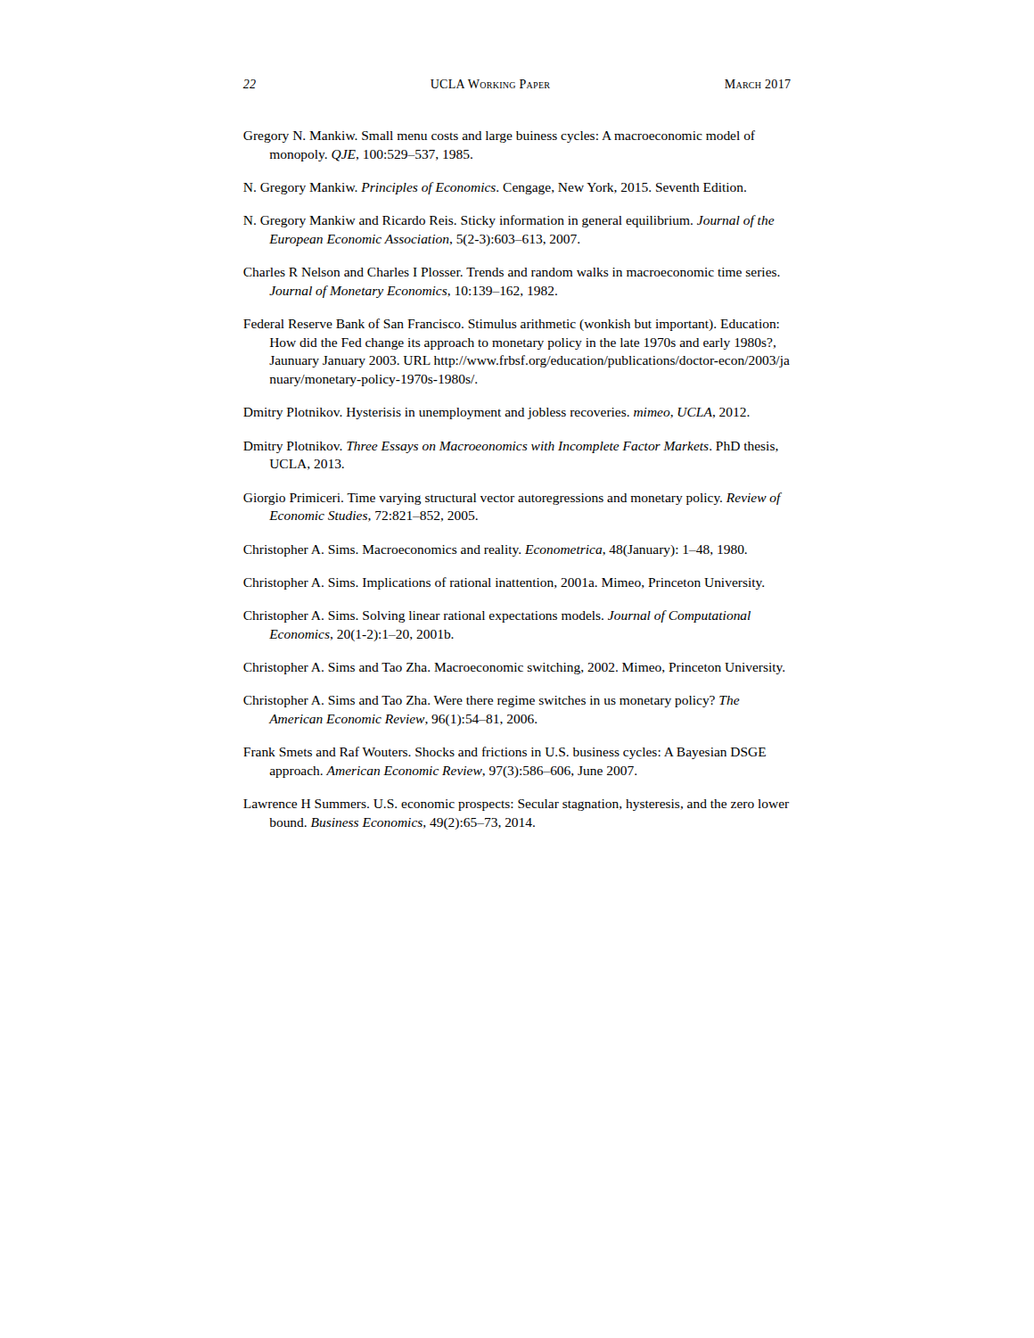22 UCLA Working Paper March 2017
Gregory N. Mankiw. Small menu costs and large buiness cycles: A macroeconomic model of monopoly. QJE, 100:529–537, 1985.
N. Gregory Mankiw. Principles of Economics. Cengage, New York, 2015. Seventh Edition.
N. Gregory Mankiw and Ricardo Reis. Sticky information in general equilibrium. Journal of the European Economic Association, 5(2-3):603–613, 2007.
Charles R Nelson and Charles I Plosser. Trends and random walks in macroeconomic time series. Journal of Monetary Economics, 10:139–162, 1982.
Federal Reserve Bank of San Francisco. Stimulus arithmetic (wonkish but important). Education: How did the Fed change its approach to monetary policy in the late 1970s and early 1980s?, Jaunuary January 2003. URL http://www.frbsf.org/education/publications/doctor-econ/2003/january/monetary-policy-1970s-1980s/.
Dmitry Plotnikov. Hysterisis in unemployment and jobless recoveries. mimeo, UCLA, 2012.
Dmitry Plotnikov. Three Essays on Macroeonomics with Incomplete Factor Markets. PhD thesis, UCLA, 2013.
Giorgio Primiceri. Time varying structural vector autoregressions and monetary policy. Review of Economic Studies, 72:821–852, 2005.
Christopher A. Sims. Macroeconomics and reality. Econometrica, 48(January): 1–48, 1980.
Christopher A. Sims. Implications of rational inattention, 2001a. Mimeo, Princeton University.
Christopher A. Sims. Solving linear rational expectations models. Journal of Computational Economics, 20(1-2):1–20, 2001b.
Christopher A. Sims and Tao Zha. Macroeconomic switching, 2002. Mimeo, Princeton University.
Christopher A. Sims and Tao Zha. Were there regime switches in us monetary policy? The American Economic Review, 96(1):54–81, 2006.
Frank Smets and Raf Wouters. Shocks and frictions in U.S. business cycles: A Bayesian DSGE approach. American Economic Review, 97(3):586–606, June 2007.
Lawrence H Summers. U.S. economic prospects: Secular stagnation, hysteresis, and the zero lower bound. Business Economics, 49(2):65–73, 2014.